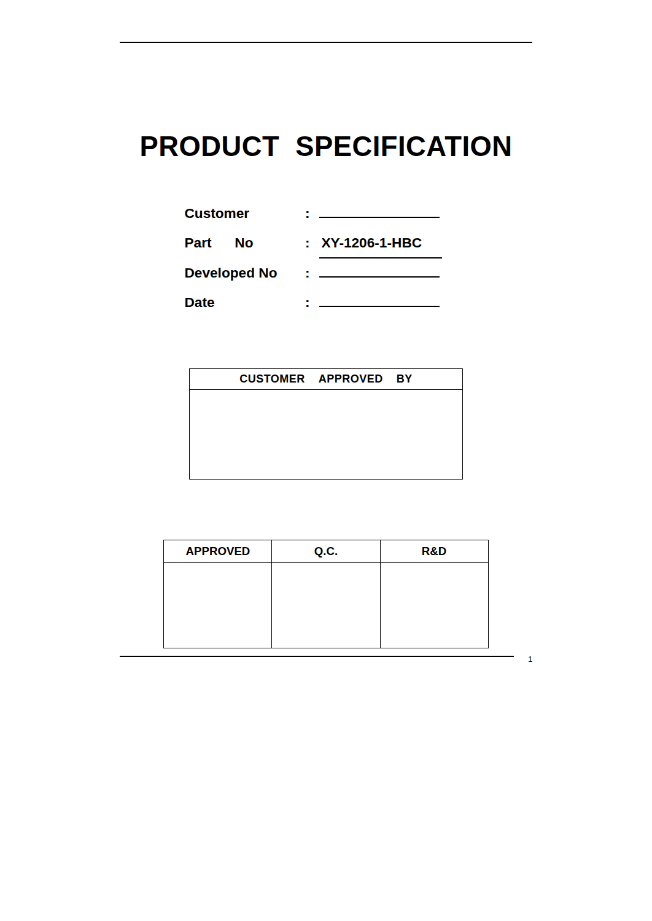PRODUCT SPECIFICATION
Customer:
Part No: XY-1206-1-HBC
Developed No:
Date:
| CUSTOMER APPROVED BY |
| --- |
| APPROVED | Q.C. | R&D |
| --- | --- | --- |
1